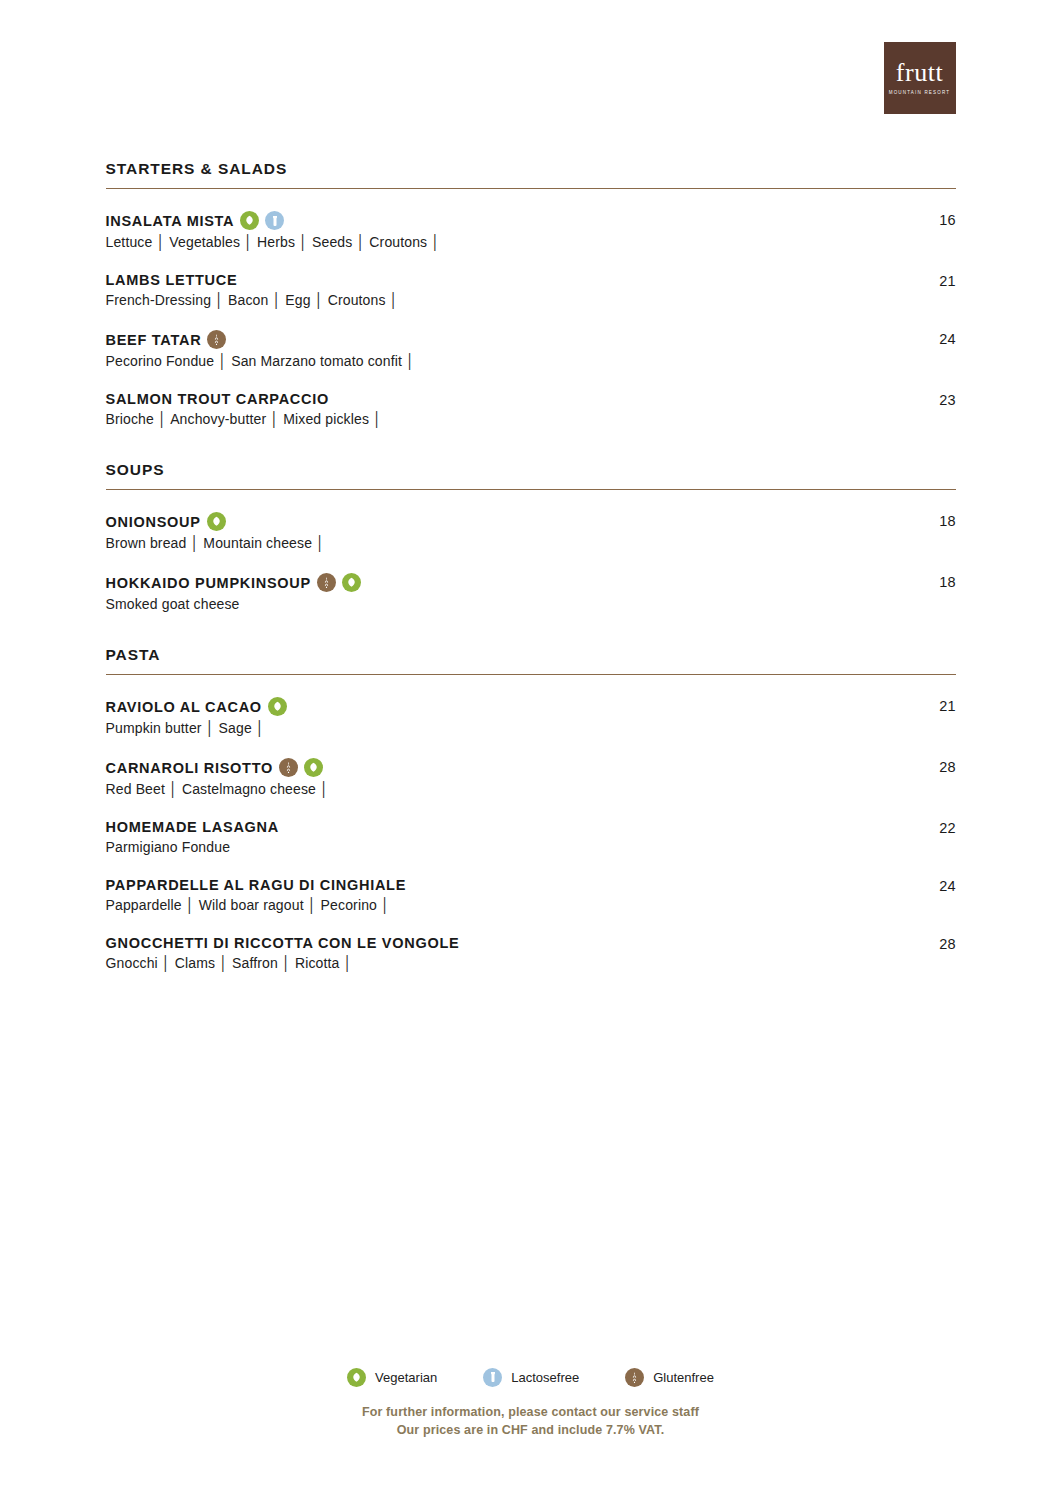frutt mountain resort
Starters & Salads
Insalata Mista
Lettuce │ Vegetables │ Herbs │ Seeds │ Croutons │
16
Lambs Lettuce
French-Dressing │ Bacon │ Egg │ Croutons │
21
Beef Tatar
Pecorino Fondue │ San Marzano tomato confit │
24
Salmon Trout Carpaccio
Brioche │ Anchovy-butter │ Mixed pickles │
23
Soups
Onionsoup
Brown bread │ Mountain cheese │
18
Hokkaido Pumpkinsoup
Smoked goat cheese
18
Pasta
Raviolo al Cacao
Pumpkin butter │ Sage │
21
Carnaroli Risotto
Red Beet │ Castelmagno cheese │
28
Homemade Lasagna
Parmigiano Fondue
22
Pappardelle al Ragu di Cinghiale
Pappardelle │ Wild boar ragout │ Pecorino │
24
Gnocchetti di Riccotta con le Vongole
Gnocchi │ Clams │ Saffron │ Ricotta │
28
Vegetarian Lactosefree Glutenfree
For further information, please contact our service staff
Our prices are in CHF and include 7.7% VAT.